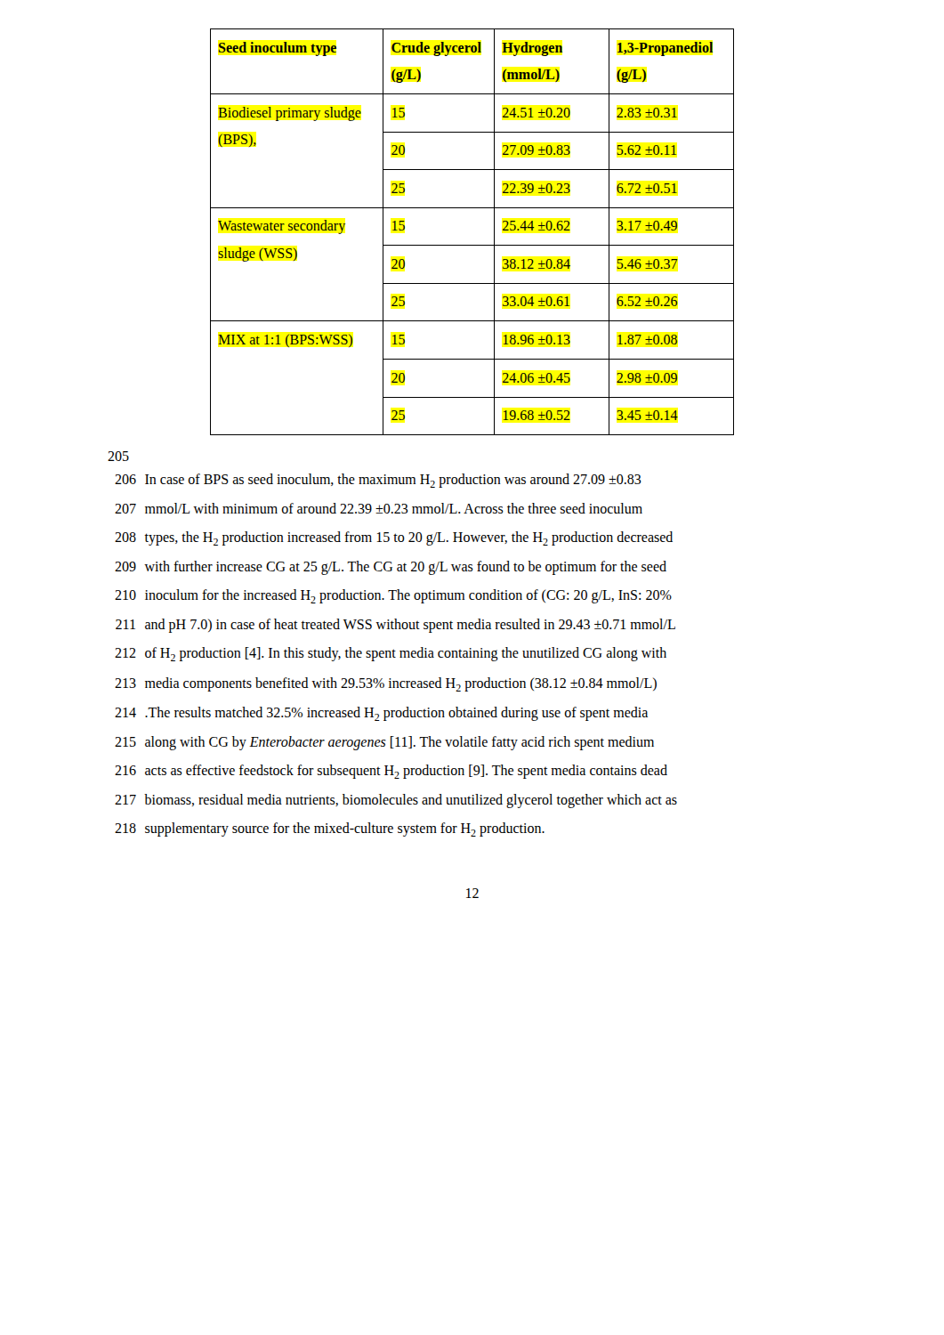| Seed inoculum type | Crude glycerol (g/L) | Hydrogen (mmol/L) | 1,3-Propanediol (g/L) |
| --- | --- | --- | --- |
| Biodiesel primary sludge (BPS), | 15 | 24.51 ±0.20 | 2.83 ±0.31 |
| 20 | 27.09 ±0.83 | 5.62 ±0.11 |
| 25 | 22.39 ±0.23 | 6.72 ±0.51 |
| Wastewater secondary sludge (WSS) | 15 | 25.44 ±0.62 | 3.17 ±0.49 |
| 20 | 38.12 ±0.84 | 5.46 ±0.37 |
| 25 | 33.04 ±0.61 | 6.52 ±0.26 |
| MIX at 1:1 (BPS:WSS) | 15 | 18.96 ±0.13 | 1.87 ±0.08 |
| 20 | 24.06 ±0.45 | 2.98 ±0.09 |
| 25 | 19.68 ±0.52 | 3.45 ±0.14 |
205
206 In case of BPS as seed inoculum, the maximum H2 production was around 27.09 ±0.83 207mmol/L with minimum of around 22.39 ±0.23 mmol/L. Across the three seed inoculum 208types, the H2 production increased from 15 to 20 g/L. However, the H2 production decreased 209with further increase CG at 25 g/L. The CG at 20 g/L was found to be optimum for the seed 210inoculum for the increased H2 production. The optimum condition of (CG: 20 g/L, InS: 20% 211and pH 7.0) in case of heat treated WSS without spent media resulted in 29.43 ±0.71 mmol/L 212of H2 production [4]. In this study, the spent media containing the unutilized CG along with 213media components benefited with 29.53% increased H2 production (38.12 ±0.84 mmol/L) 214.The results matched 32.5% increased H2 production obtained during use of spent media 215along with CG by Enterobacter aerogenes [11]. The volatile fatty acid rich spent medium 216acts as effective feedstock for subsequent H2 production [9]. The spent media contains dead 217biomass, residual media nutrients, biomolecules and unutilized glycerol together which act as 218supplementary source for the mixed-culture system for H2 production.
12